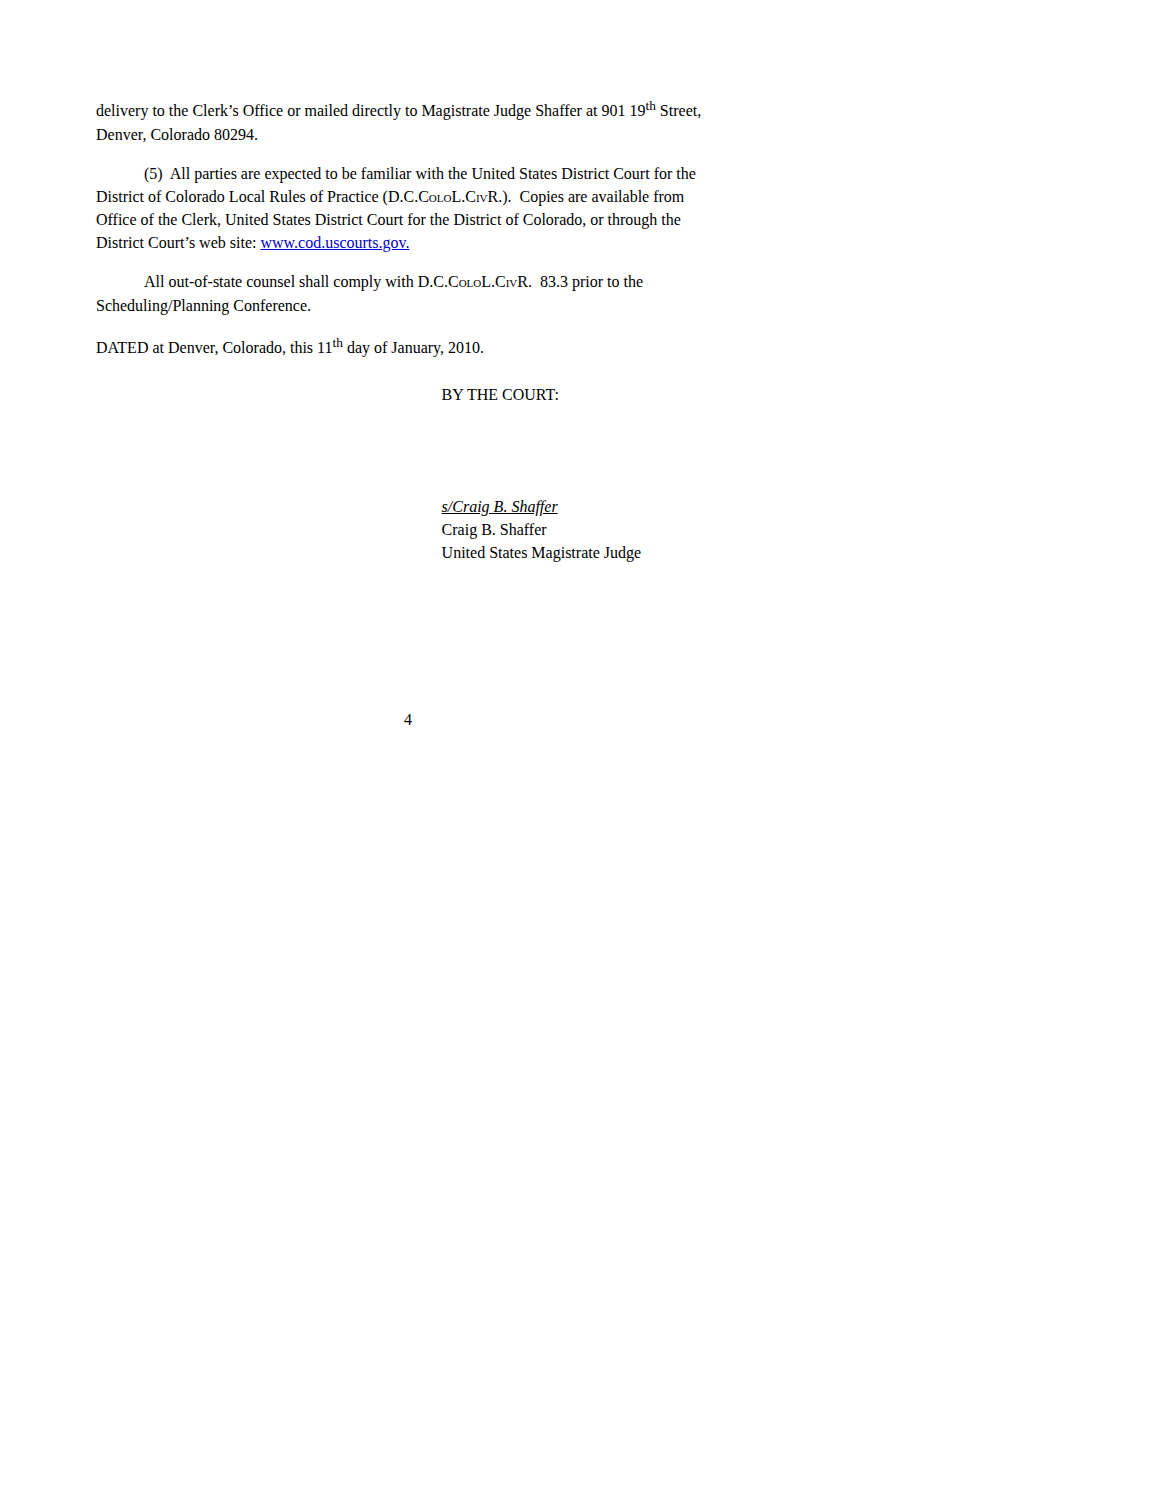delivery to the Clerk’s Office or mailed directly to Magistrate Judge Shaffer at 901 19th Street, Denver, Colorado 80294.
(5) All parties are expected to be familiar with the United States District Court for the District of Colorado Local Rules of Practice (D.C.Colo L.Civ R.). Copies are available from Office of the Clerk, United States District Court for the District of Colorado, or through the District Court’s web site: www.cod.uscourts.gov.
All out-of-state counsel shall comply with D.C.Colo L.Civ R. 83.3 prior to the Scheduling/Planning Conference.
DATED at Denver, Colorado, this 11th day of January, 2010.
BY THE COURT:
s/Craig B. Shaffer
Craig B. Shaffer
United States Magistrate Judge
4